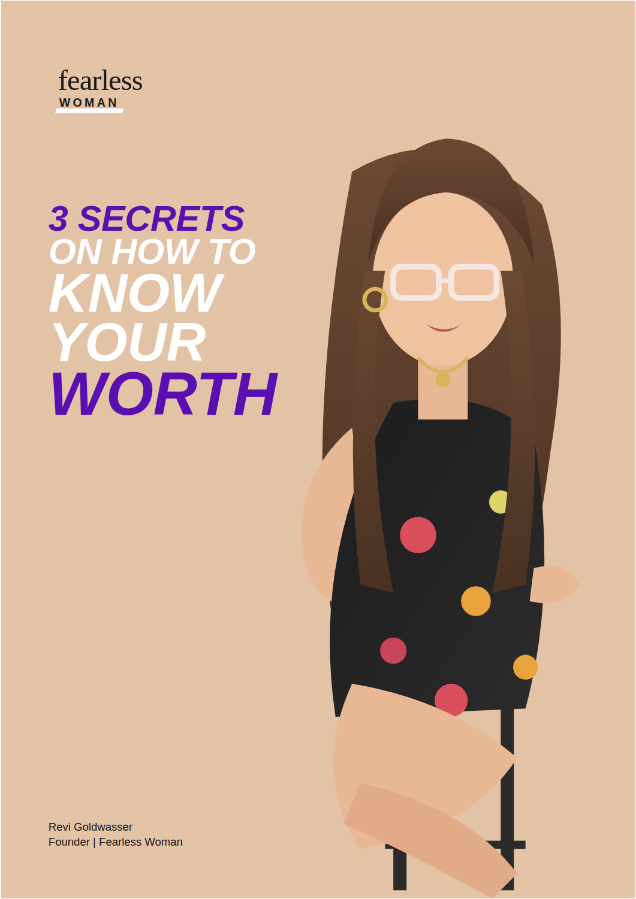fearless
WOMAN
3 Secrets on how to Know Your Worth
Revi Goldwasser
Founder | Fearless Woman